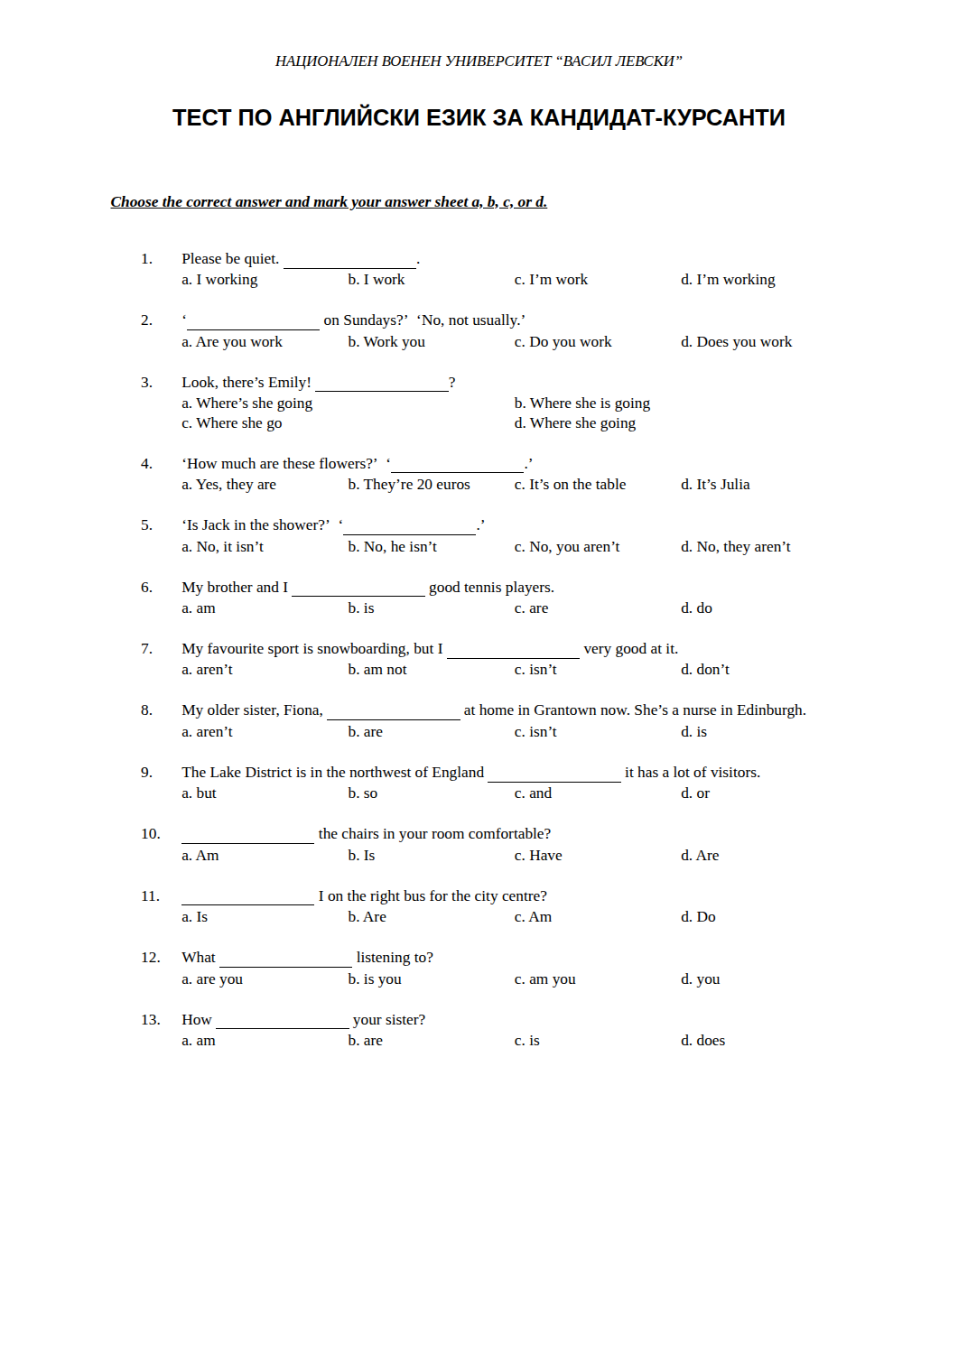НАЦИОНАЛЕН ВОЕНЕН УНИВЕРСИТЕТ “ВАСИЛ ЛЕВСКИ”
ТЕСТ ПО АНГЛИЙСКИ ЕЗИК ЗА КАНДИДАТ-КУРСАНТИ
Choose the correct answer and mark your answer sheet a, b, c, or d.
Please be quiet. .
| a. I working | b. I work | c. I’m work | d. I’m working |
‘ on Sundays?’ ‘No, not usually.’
| a. Are you work | b. Work you | c. Do you work | d. Does you work |
Look, there’s Emily! ?
| a. Where’s she going | b. Where she is going |
| c. Where she go | d. Where she going |
‘How much are these flowers?’ ‘ .’
| a. Yes, they are | b. They’re 20 euros | c. It’s on the table | d. It’s Julia |
‘Is Jack in the shower?’ ‘ .’
| a. No, it isn’t | b. No, he isn’t | c. No, you aren’t | d. No, they aren’t |
My brother and I good tennis players.
| a. am | b. is | c. are | d. do |
My favourite sport is snowboarding, but I very good at it.
| a. aren’t | b. am not | c. isn’t | d. don’t |
My older sister, Fiona, at home in Grantown now. She’s a nurse in Edinburgh.
| a. aren’t | b. are | c. isn’t | d. is |
The Lake District is in the northwest of England it has a lot of visitors.
| a. but | b. so | c. and | d. or |
the chairs in your room comfortable?
| a. Am | b. Is | c. Have | d. Are |
I on the right bus for the city centre?
| a. Is | b. Are | c. Am | d. Do |
What listening to?
| a. are you | b. is you | c. am you | d. you |
How your sister?
| a. am | b. are | c. is | d. does |